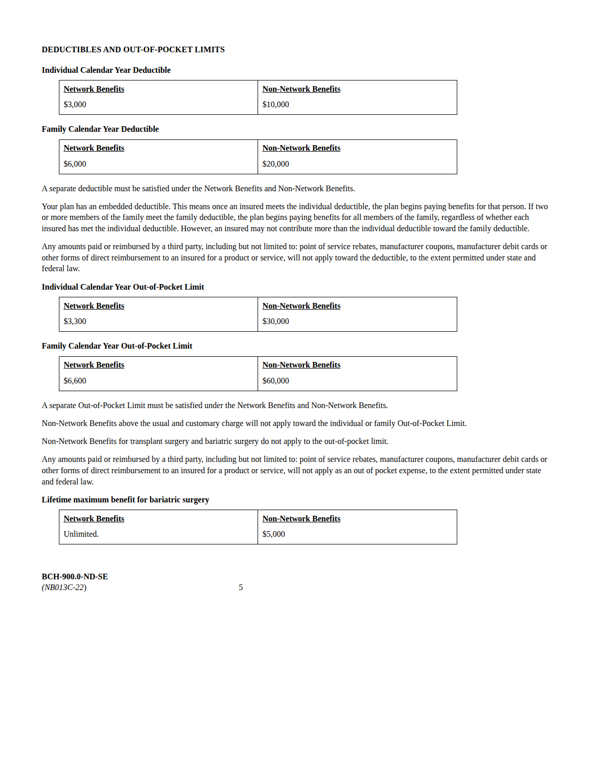DEDUCTIBLES AND OUT-OF-POCKET LIMITS
Individual Calendar Year Deductible
| Network Benefits $3,000 | Non-Network Benefits $10,000 |
Family Calendar Year Deductible
| Network Benefits $6,000 | Non-Network Benefits $20,000 |
A separate deductible must be satisfied under the Network Benefits and Non-Network Benefits.
Your plan has an embedded deductible. This means once an insured meets the individual deductible, the plan begins paying benefits for that person. If two or more members of the family meet the family deductible, the plan begins paying benefits for all members of the family, regardless of whether each insured has met the individual deductible. However, an insured may not contribute more than the individual deductible toward the family deductible.
Any amounts paid or reimbursed by a third party, including but not limited to: point of service rebates, manufacturer coupons, manufacturer debit cards or other forms of direct reimbursement to an insured for a product or service, will not apply toward the deductible, to the extent permitted under state and federal law.
Individual Calendar Year Out-of-Pocket Limit
| Network Benefits $3,300 | Non-Network Benefits $30,000 |
Family Calendar Year Out-of-Pocket Limit
| Network Benefits $6,600 | Non-Network Benefits $60,000 |
A separate Out-of-Pocket Limit must be satisfied under the Network Benefits and Non-Network Benefits.
Non-Network Benefits above the usual and customary charge will not apply toward the individual or family Out-of-Pocket Limit.
Non-Network Benefits for transplant surgery and bariatric surgery do not apply to the out-of-pocket limit.
Any amounts paid or reimbursed by a third party, including but not limited to: point of service rebates, manufacturer coupons, manufacturer debit cards or other forms of direct reimbursement to an insured for a product or service, will not apply as an out of pocket expense, to the extent permitted under state and federal law.
Lifetime maximum benefit for bariatric surgery
| Network Benefits Unlimited. | Non-Network Benefits $5,000 |
BCH-900.0-ND-SE
(NB013C-22) 5